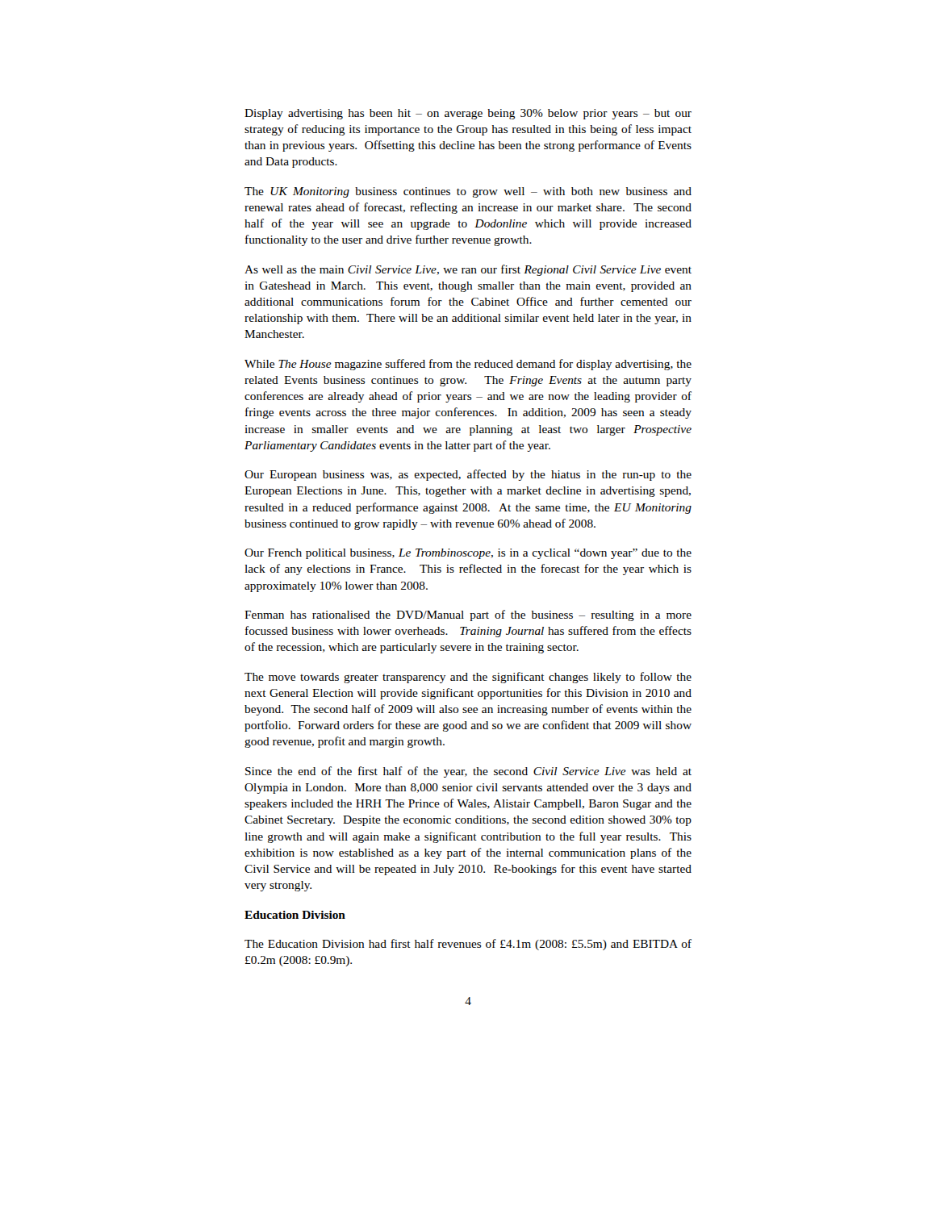Display advertising has been hit – on average being 30% below prior years – but our strategy of reducing its importance to the Group has resulted in this being of less impact than in previous years. Offsetting this decline has been the strong performance of Events and Data products.
The UK Monitoring business continues to grow well – with both new business and renewal rates ahead of forecast, reflecting an increase in our market share. The second half of the year will see an upgrade to Dodonline which will provide increased functionality to the user and drive further revenue growth.
As well as the main Civil Service Live, we ran our first Regional Civil Service Live event in Gateshead in March. This event, though smaller than the main event, provided an additional communications forum for the Cabinet Office and further cemented our relationship with them. There will be an additional similar event held later in the year, in Manchester.
While The House magazine suffered from the reduced demand for display advertising, the related Events business continues to grow. The Fringe Events at the autumn party conferences are already ahead of prior years – and we are now the leading provider of fringe events across the three major conferences. In addition, 2009 has seen a steady increase in smaller events and we are planning at least two larger Prospective Parliamentary Candidates events in the latter part of the year.
Our European business was, as expected, affected by the hiatus in the run-up to the European Elections in June. This, together with a market decline in advertising spend, resulted in a reduced performance against 2008. At the same time, the EU Monitoring business continued to grow rapidly – with revenue 60% ahead of 2008.
Our French political business, Le Trombinoscope, is in a cyclical “down year” due to the lack of any elections in France. This is reflected in the forecast for the year which is approximately 10% lower than 2008.
Fenman has rationalised the DVD/Manual part of the business – resulting in a more focussed business with lower overheads. Training Journal has suffered from the effects of the recession, which are particularly severe in the training sector.
The move towards greater transparency and the significant changes likely to follow the next General Election will provide significant opportunities for this Division in 2010 and beyond. The second half of 2009 will also see an increasing number of events within the portfolio. Forward orders for these are good and so we are confident that 2009 will show good revenue, profit and margin growth.
Since the end of the first half of the year, the second Civil Service Live was held at Olympia in London. More than 8,000 senior civil servants attended over the 3 days and speakers included the HRH The Prince of Wales, Alistair Campbell, Baron Sugar and the Cabinet Secretary. Despite the economic conditions, the second edition showed 30% top line growth and will again make a significant contribution to the full year results. This exhibition is now established as a key part of the internal communication plans of the Civil Service and will be repeated in July 2010. Re-bookings for this event have started very strongly.
Education Division
The Education Division had first half revenues of £4.1m (2008: £5.5m) and EBITDA of £0.2m (2008: £0.9m).
4